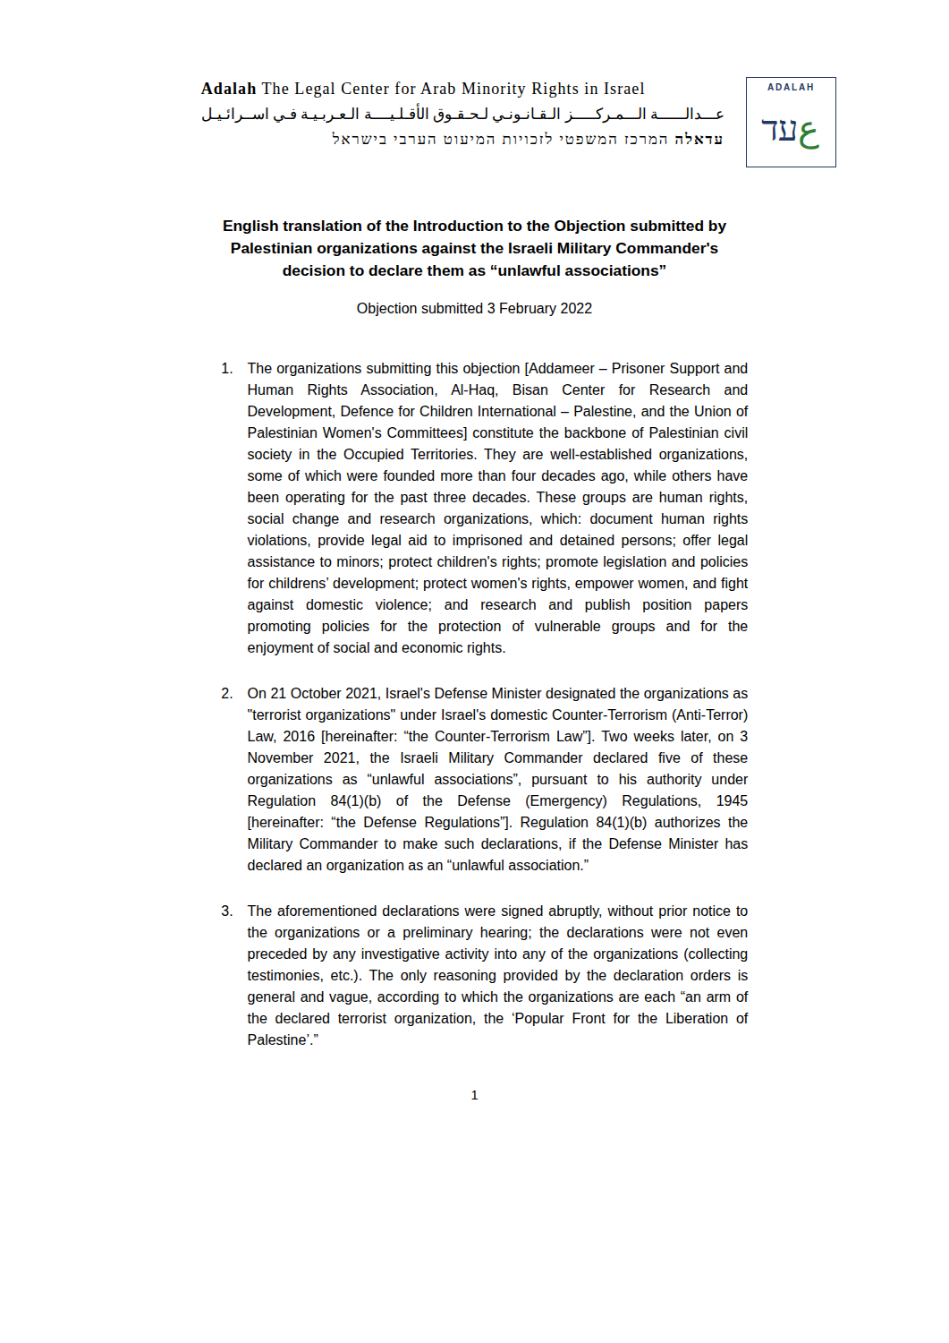Adalah The Legal Center for Arab Minority Rights in Israel
عـــدالــــــة الـــمـركـــــز الـقـانـونـي لـحـقـوق الأقـلـيــــة الـعـربـيـة فـي اســرائـيـل
עדאלה המרכז המשפטי לזכויות המיעוט הערבי בישראל
ADALAH
عעד
English translation of the Introduction to the Objection submitted by Palestinian organizations against the Israeli Military Commander's decision to declare them as “unlawful associations”
Objection submitted 3 February 2022
The organizations submitting this objection [Addameer – Prisoner Support and Human Rights Association, Al-Haq, Bisan Center for Research and Development, Defence for Children International – Palestine, and the Union of Palestinian Women's Committees] constitute the backbone of Palestinian civil society in the Occupied Territories. They are well-established organizations, some of which were founded more than four decades ago, while others have been operating for the past three decades. These groups are human rights, social change and research organizations, which: document human rights violations, provide legal aid to imprisoned and detained persons; offer legal assistance to minors; protect children's rights; promote legislation and policies for childrens’ development; protect women's rights, empower women, and fight against domestic violence; and research and publish position papers promoting policies for the protection of vulnerable groups and for the enjoyment of social and economic rights.
On 21 October 2021, Israel's Defense Minister designated the organizations as "terrorist organizations" under Israel's domestic Counter-Terrorism (Anti-Terror) Law, 2016 [hereinafter: “the Counter-Terrorism Law”]. Two weeks later, on 3 November 2021, the Israeli Military Commander declared five of these organizations as “unlawful associations”, pursuant to his authority under Regulation 84(1)(b) of the Defense (Emergency) Regulations, 1945 [hereinafter: “the Defense Regulations”]. Regulation 84(1)(b) authorizes the Military Commander to make such declarations, if the Defense Minister has declared an organization as an “unlawful association.”
The aforementioned declarations were signed abruptly, without prior notice to the organizations or a preliminary hearing; the declarations were not even preceded by any investigative activity into any of the organizations (collecting testimonies, etc.). The only reasoning provided by the declaration orders is general and vague, according to which the organizations are each “an arm of the declared terrorist organization, the ‘Popular Front for the Liberation of Palestine’.”
1